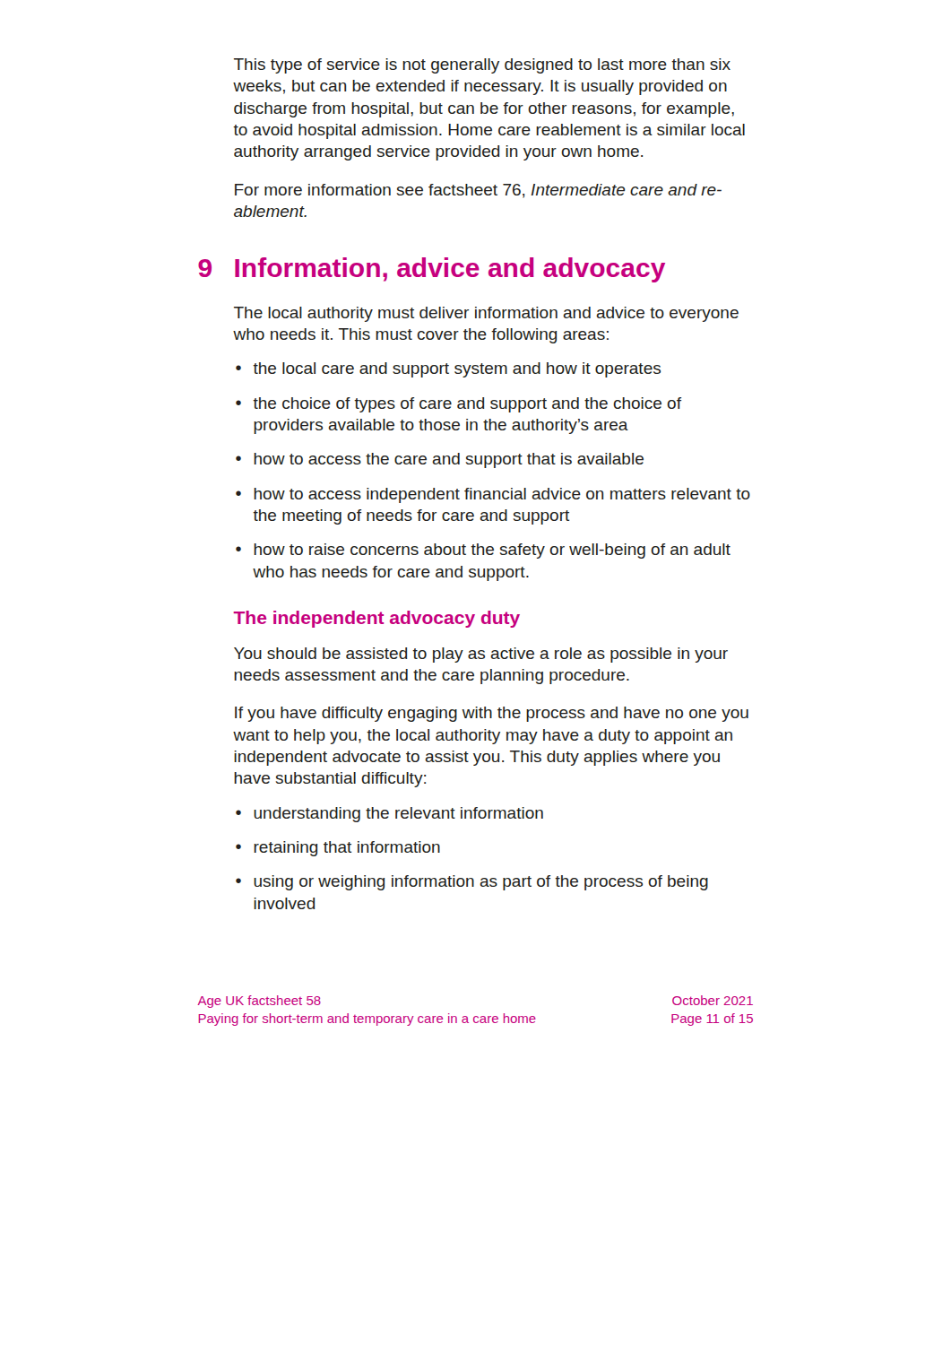This type of service is not generally designed to last more than six weeks, but can be extended if necessary. It is usually provided on discharge from hospital, but can be for other reasons, for example, to avoid hospital admission. Home care reablement is a similar local authority arranged service provided in your own home.
For more information see factsheet 76, Intermediate care and re-ablement.
9 Information, advice and advocacy
The local authority must deliver information and advice to everyone who needs it. This must cover the following areas:
the local care and support system and how it operates
the choice of types of care and support and the choice of providers available to those in the authority’s area
how to access the care and support that is available
how to access independent financial advice on matters relevant to the meeting of needs for care and support
how to raise concerns about the safety or well-being of an adult who has needs for care and support.
The independent advocacy duty
You should be assisted to play as active a role as possible in your needs assessment and the care planning procedure.
If you have difficulty engaging with the process and have no one you want to help you, the local authority may have a duty to appoint an independent advocate to assist you. This duty applies where you have substantial difficulty:
understanding the relevant information
retaining that information
using or weighing information as part of the process of being involved
Age UK factsheet 58
October 2021
Paying for short-term and temporary care in a care home
Page 11 of 15